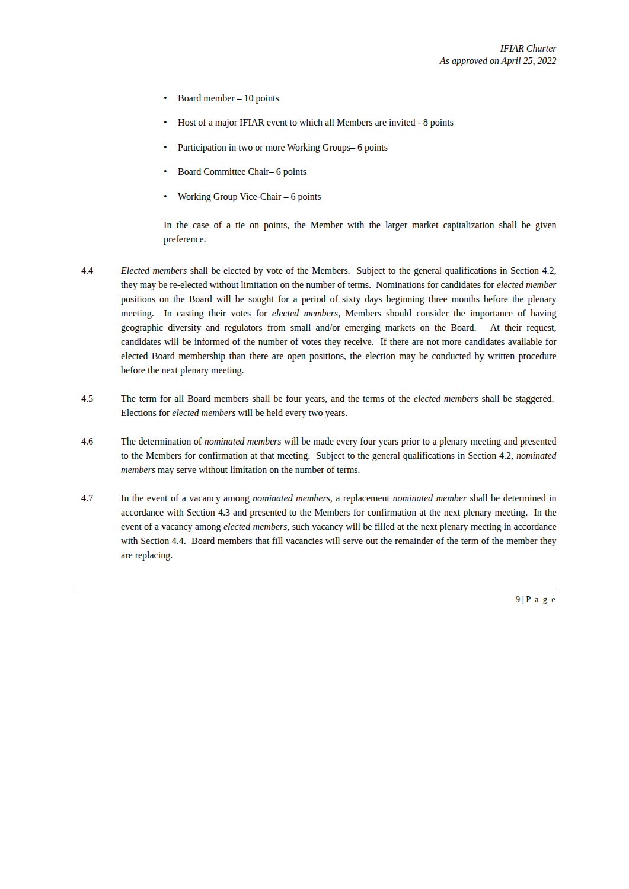IFIAR Charter
As approved on April 25, 2022
Board member – 10 points
Host of a major IFIAR event to which all Members are invited - 8 points
Participation in two or more Working Groups– 6 points
Board Committee Chair– 6 points
Working Group Vice-Chair – 6 points
In the case of a tie on points, the Member with the larger market capitalization shall be given preference.
4.4
Elected members shall be elected by vote of the Members. Subject to the general qualifications in Section 4.2, they may be re-elected without limitation on the number of terms. Nominations for candidates for elected member positions on the Board will be sought for a period of sixty days beginning three months before the plenary meeting. In casting their votes for elected members, Members should consider the importance of having geographic diversity and regulators from small and/or emerging markets on the Board. At their request, candidates will be informed of the number of votes they receive. If there are not more candidates available for elected Board membership than there are open positions, the election may be conducted by written procedure before the next plenary meeting.
4.5
The term for all Board members shall be four years, and the terms of the elected members shall be staggered. Elections for elected members will be held every two years.
4.6
The determination of nominated members will be made every four years prior to a plenary meeting and presented to the Members for confirmation at that meeting. Subject to the general qualifications in Section 4.2, nominated members may serve without limitation on the number of terms.
4.7
In the event of a vacancy among nominated members, a replacement nominated member shall be determined in accordance with Section 4.3 and presented to the Members for confirmation at the next plenary meeting. In the event of a vacancy among elected members, such vacancy will be filled at the next plenary meeting in accordance with Section 4.4. Board members that fill vacancies will serve out the remainder of the term of the member they are replacing.
9 | P a g e